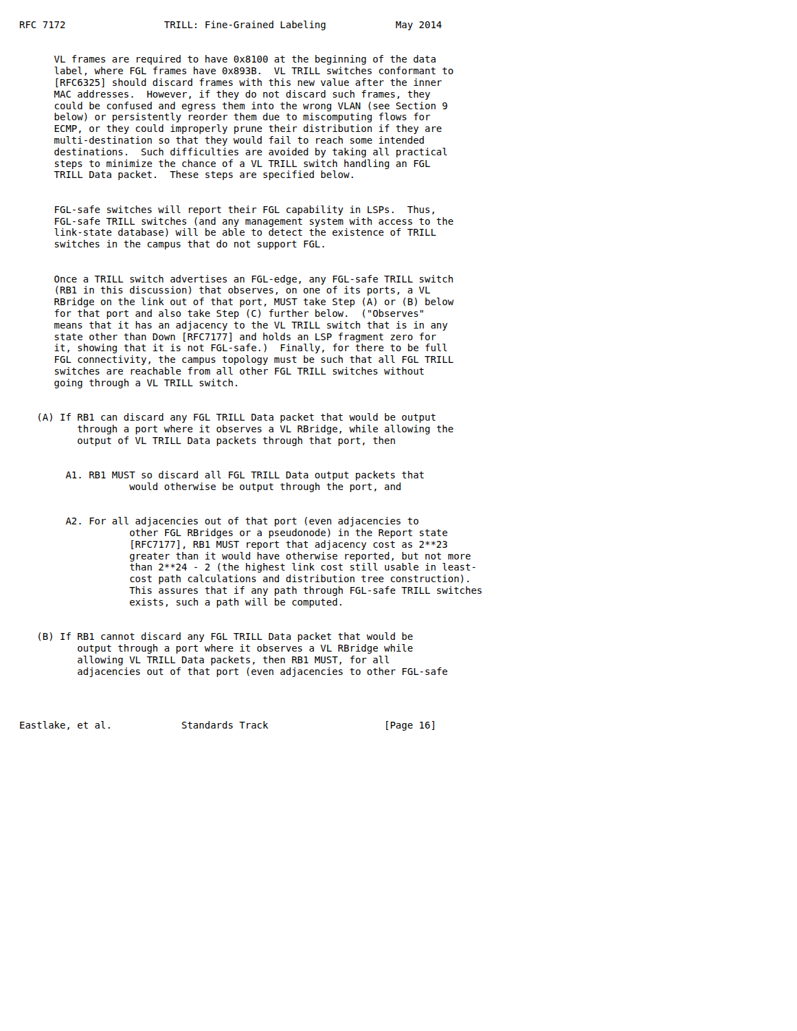RFC 7172 TRILL: Fine-Grained Labeling May 2014
VL frames are required to have 0x8100 at the beginning of the data label, where FGL frames have 0x893B. VL TRILL switches conformant to [RFC6325] should discard frames with this new value after the inner MAC addresses. However, if they do not discard such frames, they could be confused and egress them into the wrong VLAN (see Section 9 below) or persistently reorder them due to miscomputing flows for ECMP, or they could improperly prune their distribution if they are multi-destination so that they would fail to reach some intended destinations. Such difficulties are avoided by taking all practical steps to minimize the chance of a VL TRILL switch handling an FGL TRILL Data packet. These steps are specified below.
FGL-safe switches will report their FGL capability in LSPs. Thus, FGL-safe TRILL switches (and any management system with access to the link-state database) will be able to detect the existence of TRILL switches in the campus that do not support FGL.
Once a TRILL switch advertises an FGL-edge, any FGL-safe TRILL switch (RB1 in this discussion) that observes, on one of its ports, a VL RBridge on the link out of that port, MUST take Step (A) or (B) below for that port and also take Step (C) further below. ("Observes" means that it has an adjacency to the VL TRILL switch that is in any state other than Down [RFC7177] and holds an LSP fragment zero for it, showing that it is not FGL-safe.) Finally, for there to be full FGL connectivity, the campus topology must be such that all FGL TRILL switches are reachable from all other FGL TRILL switches without going through a VL TRILL switch.
(A) If RB1 can discard any FGL TRILL Data packet that would be output through a port where it observes a VL RBridge, while allowing the output of VL TRILL Data packets through that port, then
A1. RB1 MUST so discard all FGL TRILL Data output packets that would otherwise be output through the port, and
A2. For all adjacencies out of that port (even adjacencies to other FGL RBridges or a pseudonode) in the Report state [RFC7177], RB1 MUST report that adjacency cost as 2**23 greater than it would have otherwise reported, but not more than 2**24 - 2 (the highest link cost still usable in least- cost path calculations and distribution tree construction). This assures that if any path through FGL-safe TRILL switches exists, such a path will be computed.
(B) If RB1 cannot discard any FGL TRILL Data packet that would be output through a port where it observes a VL RBridge while allowing VL TRILL Data packets, then RB1 MUST, for all adjacencies out of that port (even adjacencies to other FGL-safe
Eastlake, et al. Standards Track [Page 16]